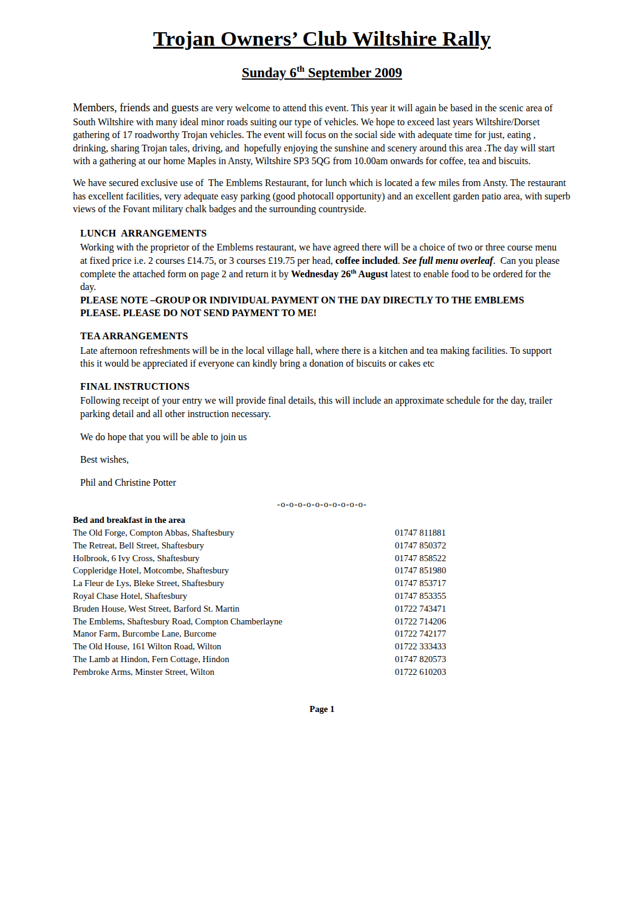Trojan Owners’ Club Wiltshire Rally
Sunday 6th September 2009
Members, friends and guests are very welcome to attend this event. This year it will again be based in the scenic area of South Wiltshire with many ideal minor roads suiting our type of vehicles. We hope to exceed last years Wiltshire/Dorset gathering of 17 roadworthy Trojan vehicles. The event will focus on the social side with adequate time for just, eating , drinking, sharing Trojan tales, driving, and hopefully enjoying the sunshine and scenery around this area .The day will start with a gathering at our home Maples in Ansty, Wiltshire SP3 5QG from 10.00am onwards for coffee, tea and biscuits.
We have secured exclusive use of The Emblems Restaurant, for lunch which is located a few miles from Ansty. The restaurant has excellent facilities, very adequate easy parking (good photocall opportunity) and an excellent garden patio area, with superb views of the Fovant military chalk badges and the surrounding countryside.
Lunch Arrangements
Working with the proprietor of the Emblems restaurant, we have agreed there will be a choice of two or three course menu at fixed price i.e. 2 courses £14.75, or 3 courses £19.75 per head, coffee included. See full menu overleaf. Can you please complete the attached form on page 2 and return it by Wednesday 26th August latest to enable food to be ordered for the day.
PLEASE NOTE –GROUP OR INDIVIDUAL PAYMENT ON THE DAY DIRECTLY TO THE EMBLEMS PLEASE. PLEASE DO NOT SEND PAYMENT TO ME!
Tea Arrangements
Late afternoon refreshments will be in the local village hall, where there is a kitchen and tea making facilities. To support this it would be appreciated if everyone can kindly bring a donation of biscuits or cakes etc
Final Instructions
Following receipt of your entry we will provide final details, this will include an approximate schedule for the day, trailer parking detail and all other instruction necessary.
We do hope that you will be able to join us
Best wishes,
Phil and Christine Potter
-o-o-o-o-o-o-o-o-o-o-
Bed and breakfast in the area
| The Old Forge, Compton Abbas, Shaftesbury | 01747 811881 |
| The Retreat, Bell Street, Shaftesbury | 01747 850372 |
| Holbrook, 6 Ivy Cross, Shaftesbury | 01747 858522 |
| Coppleridge Hotel, Motcombe, Shaftesbury | 01747 851980 |
| La Fleur de Lys, Bleke Street, Shaftesbury | 01747 853717 |
| Royal Chase Hotel, Shaftesbury | 01747 853355 |
| Bruden House, West Street, Barford St. Martin | 01722 743471 |
| The Emblems, Shaftesbury Road, Compton Chamberlayne | 01722 714206 |
| Manor Farm, Burcombe Lane, Burcome | 01722 742177 |
| The Old House, 161 Wilton Road, Wilton | 01722 333433 |
| The Lamb at Hindon, Fern Cottage, Hindon | 01747 820573 |
| Pembroke Arms, Minster Street, Wilton | 01722 610203 |
Page 1